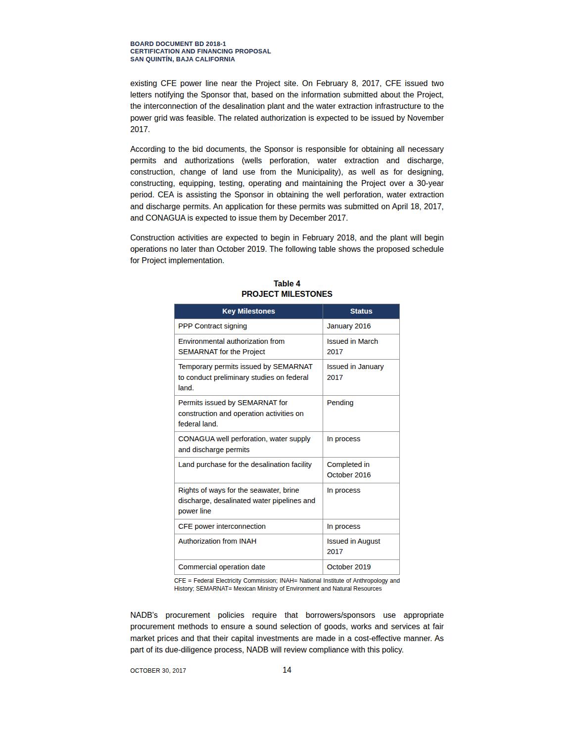BOARD DOCUMENT BD 2018-1
CERTIFICATION AND FINANCING PROPOSAL
SAN QUINTÍN, BAJA CALIFORNIA
existing CFE power line near the Project site. On February 8, 2017, CFE issued two letters notifying the Sponsor that, based on the information submitted about the Project, the interconnection of the desalination plant and the water extraction infrastructure to the power grid was feasible. The related authorization is expected to be issued by November 2017.
According to the bid documents, the Sponsor is responsible for obtaining all necessary permits and authorizations (wells perforation, water extraction and discharge, construction, change of land use from the Municipality), as well as for designing, constructing, equipping, testing, operating and maintaining the Project over a 30-year period. CEA is assisting the Sponsor in obtaining the well perforation, water extraction and discharge permits. An application for these permits was submitted on April 18, 2017, and CONAGUA is expected to issue them by December 2017.
Construction activities are expected to begin in February 2018, and the plant will begin operations no later than October 2019. The following table shows the proposed schedule for Project implementation.
Table 4 PROJECT MILESTONES
| Key Milestones | Status |
| --- | --- |
| PPP Contract signing | January 2016 |
| Environmental authorization from SEMARNAT for the Project | Issued in March 2017 |
| Temporary permits issued by SEMARNAT to conduct preliminary studies on federal land. | Issued in January 2017 |
| Permits issued by SEMARNAT for construction and operation activities on federal land. | Pending |
| CONAGUA well perforation, water supply and discharge permits | In process |
| Land purchase for the desalination facility | Completed in October 2016 |
| Rights of ways for the seawater, brine discharge, desalinated water pipelines and power line | In process |
| CFE power interconnection | In process |
| Authorization from INAH | Issued in August 2017 |
| Commercial operation date | October 2019 |
CFE = Federal Electricity Commission; INAH= National Institute of Anthropology and History; SEMARNAT= Mexican Ministry of Environment and Natural Resources
NADB's procurement policies require that borrowers/sponsors use appropriate procurement methods to ensure a sound selection of goods, works and services at fair market prices and that their capital investments are made in a cost-effective manner. As part of its due-diligence process, NADB will review compliance with this policy.
OCTOBER 30, 2017 14